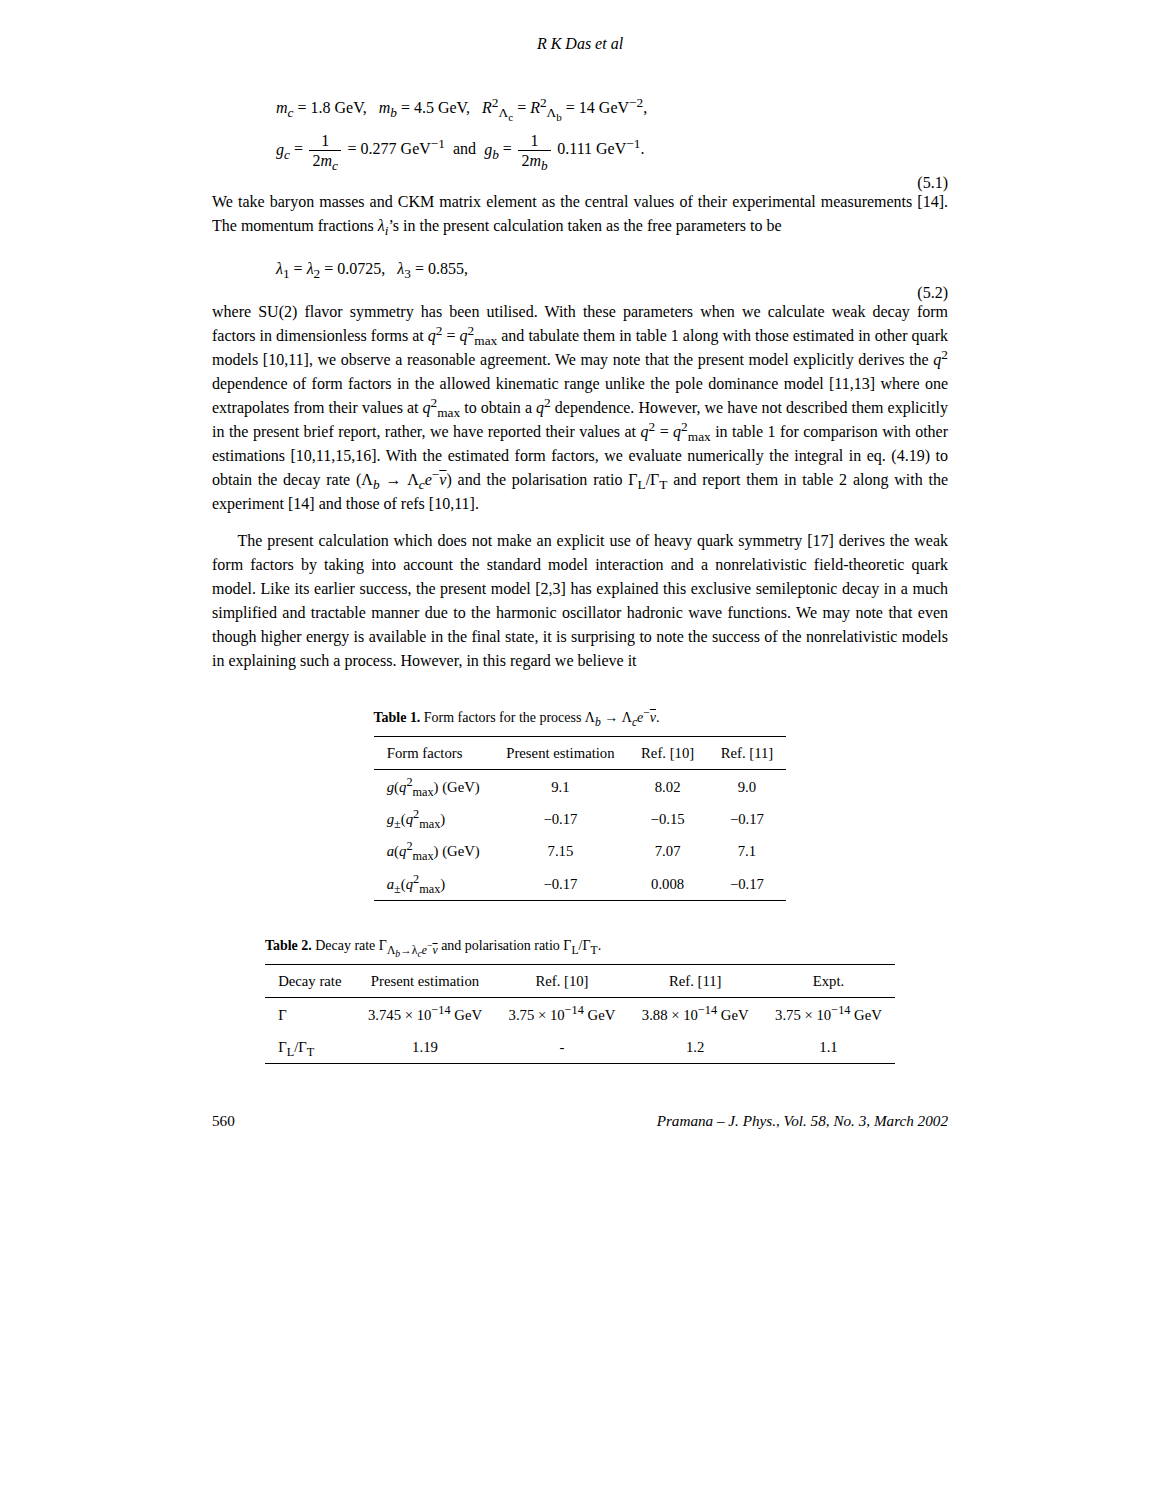R K Das et al
mc = 1.8 GeV, mb = 4.5 GeV, R2Λc = R2Λb = 14 GeV−2,
gc = 12mc = 0.277 GeV−1 and gb = 12mb 0.111 GeV−1.
(5.1)
We take baryon masses and CKM matrix element as the central values of their experimental measurements [14]. The momentum fractions λi’s in the present calculation taken as the free parameters to be
λ1 = λ2 = 0.0725, λ3 = 0.855,
(5.2)
where SU(2) flavor symmetry has been utilised. With these parameters when we calculate weak decay form factors in dimensionless forms at q2 = q2max and tabulate them in table 1 along with those estimated in other quark models [10,11], we observe a reasonable agreement. We may note that the present model explicitly derives the q2 dependence of form factors in the allowed kinematic range unlike the pole dominance model [11,13] where one extrapolates from their values at q2max to obtain a q2 dependence. However, we have not described them explicitly in the present brief report, rather, we have reported their values at q2 = q2max in table 1 for comparison with other estimations [10,11,15,16]. With the estimated form factors, we evaluate numerically the integral in eq. (4.19) to obtain the decay rate (Λb → Λce−v) and the polarisation ratio ΓL/ΓT and report them in table 2 along with the experiment [14] and those of refs [10,11].
The present calculation which does not make an explicit use of heavy quark symmetry [17] derives the weak form factors by taking into account the standard model interaction and a nonrelativistic field-theoretic quark model. Like its earlier success, the present model [2,3] has explained this exclusive semileptonic decay in a much simplified and tractable manner due to the harmonic oscillator hadronic wave functions. We may note that even though higher energy is available in the final state, it is surprising to note the success of the nonrelativistic models in explaining such a process. However, in this regard we believe it
Table 1. Form factors for the process Λ b → Λ c e − v .
| Form factors | Present estimation | Ref. [10] | Ref. [11] |
| --- | --- | --- | --- |
| g ( q 2 max ) (GeV) | 9.1 | 8.02 | 9.0 |
| g ± ( q 2 max ) | −0.17 | −0.15 | −0.17 |
| a ( q 2 max ) (GeV) | 7.15 | 7.07 | 7.1 |
| a ± ( q 2 max ) | −0.17 | 0.008 | −0.17 |
Table 2. Decay rate Γ Λ b →λ c e − v and polarisation ratio Γ L /Γ T .
| Decay rate | Present estimation | Ref. [10] | Ref. [11] | Expt. |
| --- | --- | --- | --- | --- |
| Γ | 3.745 × 10 −14 GeV | 3.75 × 10 −14 GeV | 3.88 × 10 −14 GeV | 3.75 × 10 −14 GeV |
| Γ L /Γ T | 1.19 | - | 1.2 | 1.1 |
560 Pramana – J. Phys., Vol. 58, No. 3, March 2002